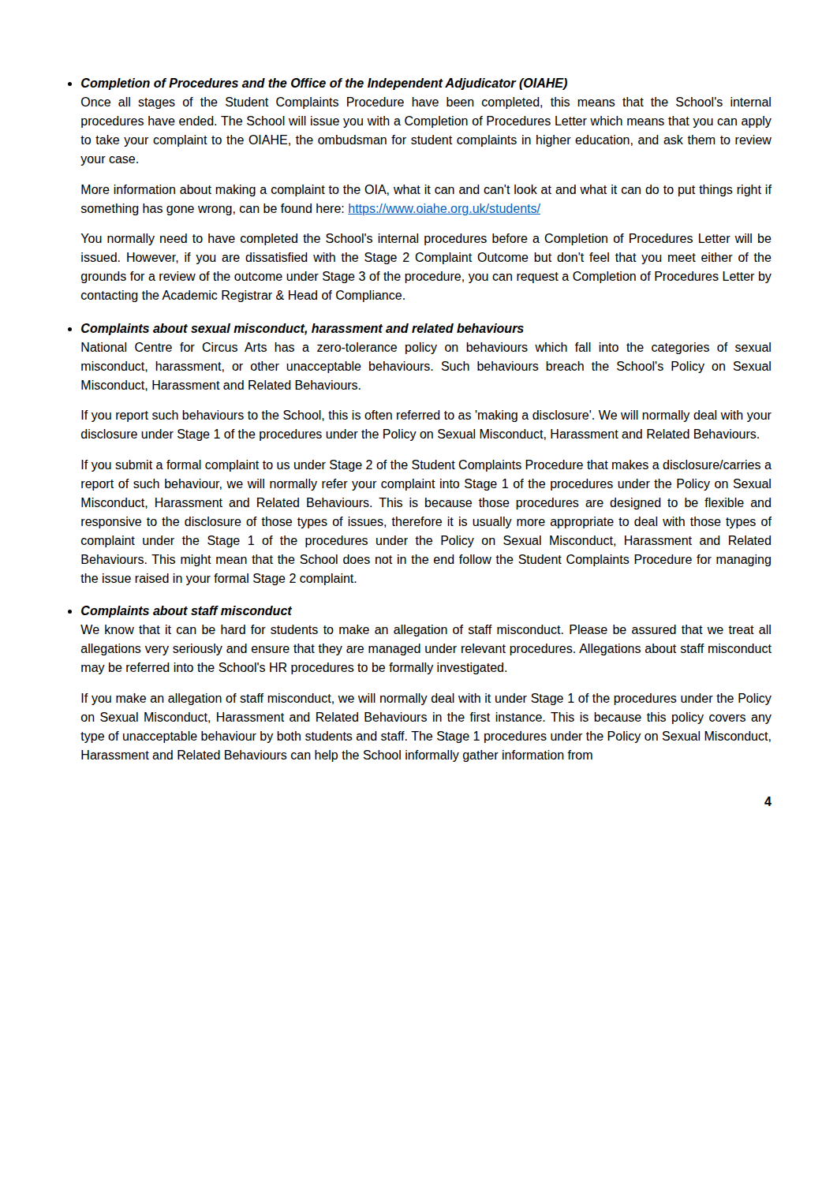Completion of Procedures and the Office of the Independent Adjudicator (OIAHE)
Once all stages of the Student Complaints Procedure have been completed, this means that the School's internal procedures have ended. The School will issue you with a Completion of Procedures Letter which means that you can apply to take your complaint to the OIAHE, the ombudsman for student complaints in higher education, and ask them to review your case.
More information about making a complaint to the OIA, what it can and can't look at and what it can do to put things right if something has gone wrong, can be found here: https://www.oiahe.org.uk/students/
You normally need to have completed the School's internal procedures before a Completion of Procedures Letter will be issued. However, if you are dissatisfied with the Stage 2 Complaint Outcome but don't feel that you meet either of the grounds for a review of the outcome under Stage 3 of the procedure, you can request a Completion of Procedures Letter by contacting the Academic Registrar & Head of Compliance.
Complaints about sexual misconduct, harassment and related behaviours
National Centre for Circus Arts has a zero-tolerance policy on behaviours which fall into the categories of sexual misconduct, harassment, or other unacceptable behaviours. Such behaviours breach the School's Policy on Sexual Misconduct, Harassment and Related Behaviours.
If you report such behaviours to the School, this is often referred to as 'making a disclosure'. We will normally deal with your disclosure under Stage 1 of the procedures under the Policy on Sexual Misconduct, Harassment and Related Behaviours.
If you submit a formal complaint to us under Stage 2 of the Student Complaints Procedure that makes a disclosure/carries a report of such behaviour, we will normally refer your complaint into Stage 1 of the procedures under the Policy on Sexual Misconduct, Harassment and Related Behaviours. This is because those procedures are designed to be flexible and responsive to the disclosure of those types of issues, therefore it is usually more appropriate to deal with those types of complaint under the Stage 1 of the procedures under the Policy on Sexual Misconduct, Harassment and Related Behaviours. This might mean that the School does not in the end follow the Student Complaints Procedure for managing the issue raised in your formal Stage 2 complaint.
Complaints about staff misconduct
We know that it can be hard for students to make an allegation of staff misconduct. Please be assured that we treat all allegations very seriously and ensure that they are managed under relevant procedures. Allegations about staff misconduct may be referred into the School's HR procedures to be formally investigated.
If you make an allegation of staff misconduct, we will normally deal with it under Stage 1 of the procedures under the Policy on Sexual Misconduct, Harassment and Related Behaviours in the first instance. This is because this policy covers any type of unacceptable behaviour by both students and staff. The Stage 1 procedures under the Policy on Sexual Misconduct, Harassment and Related Behaviours can help the School informally gather information from
4